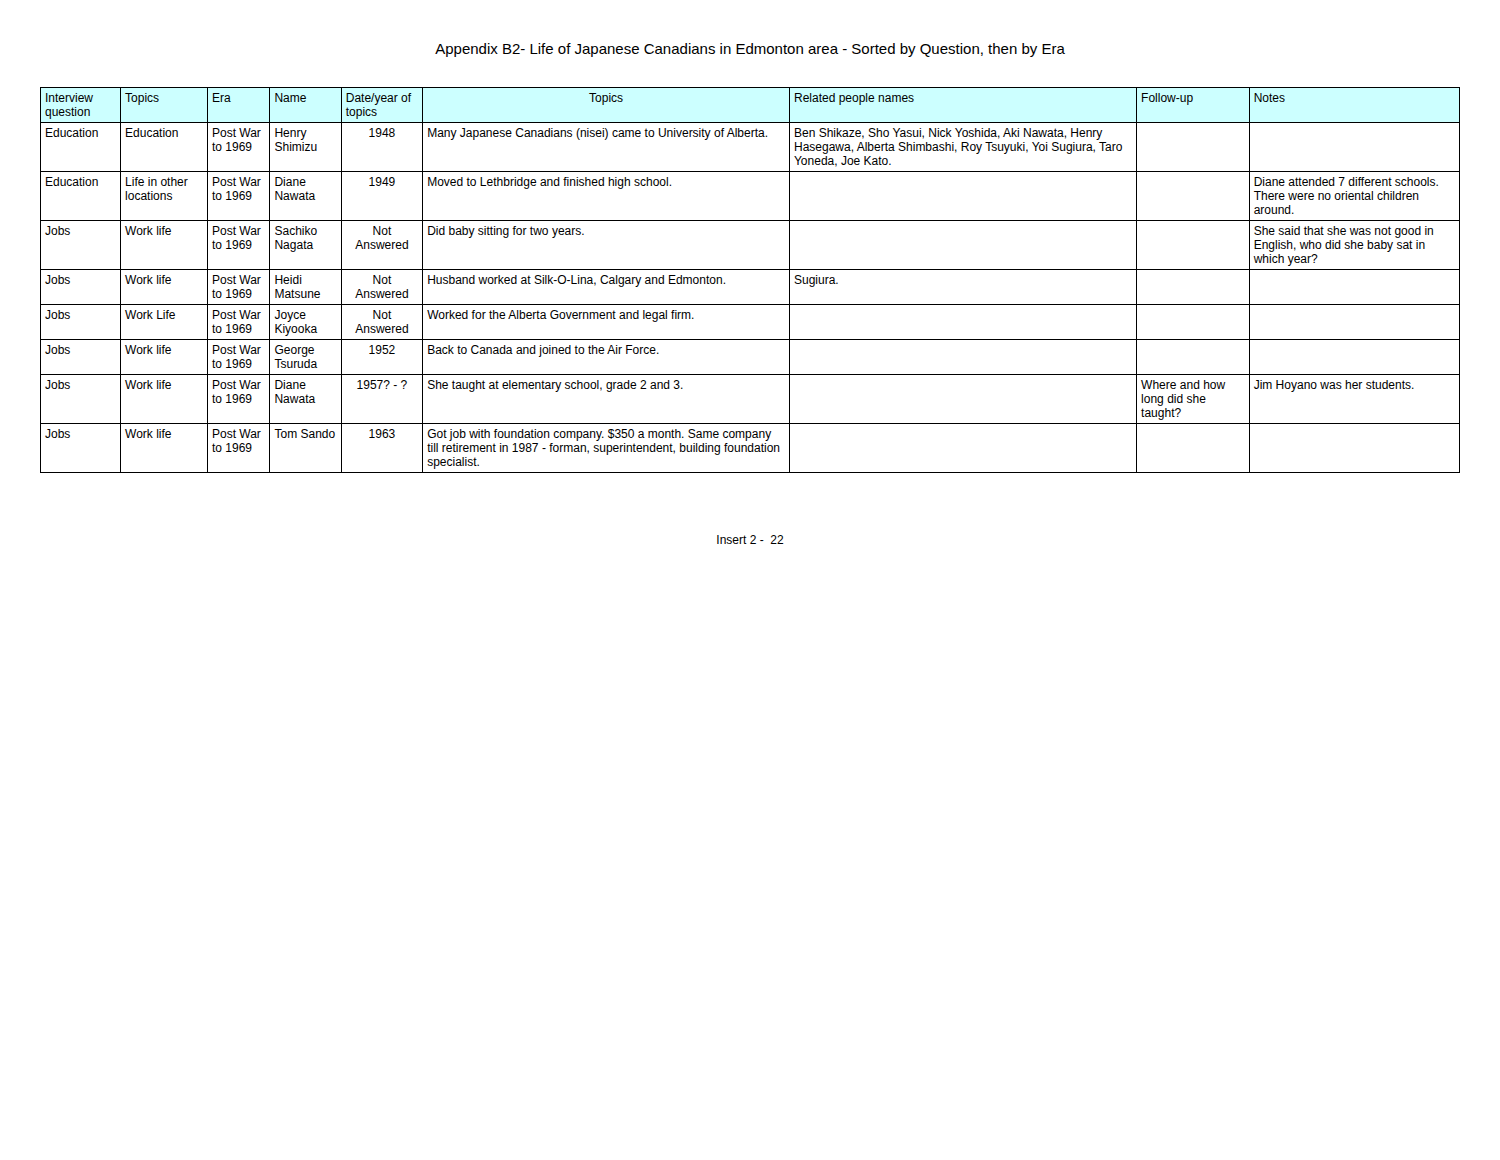Appendix B2- Life of Japanese Canadians in Edmonton area - Sorted by Question, then by Era
| Interview question | Topics | Era | Name | Date/year of topics | Topics | Related people names | Follow-up | Notes |
| --- | --- | --- | --- | --- | --- | --- | --- | --- |
| Education | Education | Post War to 1969 | Henry Shimizu | 1948 | Many Japanese Canadians (nisei) came to University of Alberta. | Ben Shikaze, Sho Yasui, Nick Yoshida, Aki Nawata, Henry Hasegawa, Alberta Shimbashi, Roy Tsuyuki, Yoi Sugiura, Taro Yoneda, Joe Kato. | | |
| Education | Life in other locations | Post War to 1969 | Diane Nawata | 1949 | Moved to Lethbridge and finished high school. | | | Diane attended 7 different schools. There were no oriental children around. |
| Jobs | Work life | Post War to 1969 | Sachiko Nagata | Not Answered | Did baby sitting for two years. | | | She said that she was not good in English, who did she baby sat in which year? |
| Jobs | Work life | Post War to 1969 | Heidi Matsune | Not Answered | Husband worked at Silk-O-Lina, Calgary and Edmonton. | Sugiura. | | |
| Jobs | Work Life | Post War to 1969 | Joyce Kiyooka | Not Answered | Worked for the Alberta Government and legal firm. | | | |
| Jobs | Work life | Post War to 1969 | George Tsuruda | 1952 | Back to Canada and joined to the Air Force. | | | |
| Jobs | Work life | Post War to 1969 | Diane Nawata | 1957? - ? | She taught at elementary school, grade 2 and 3. | | Where and how long did she taught? | Jim Hoyano was her students. |
| Jobs | Work life | Post War to 1969 | Tom Sando | 1963 | Got job with foundation company. $350 a month. Same company till retirement in 1987 - forman, superintendent, building foundation specialist. | | | |
Insert 2 - 22